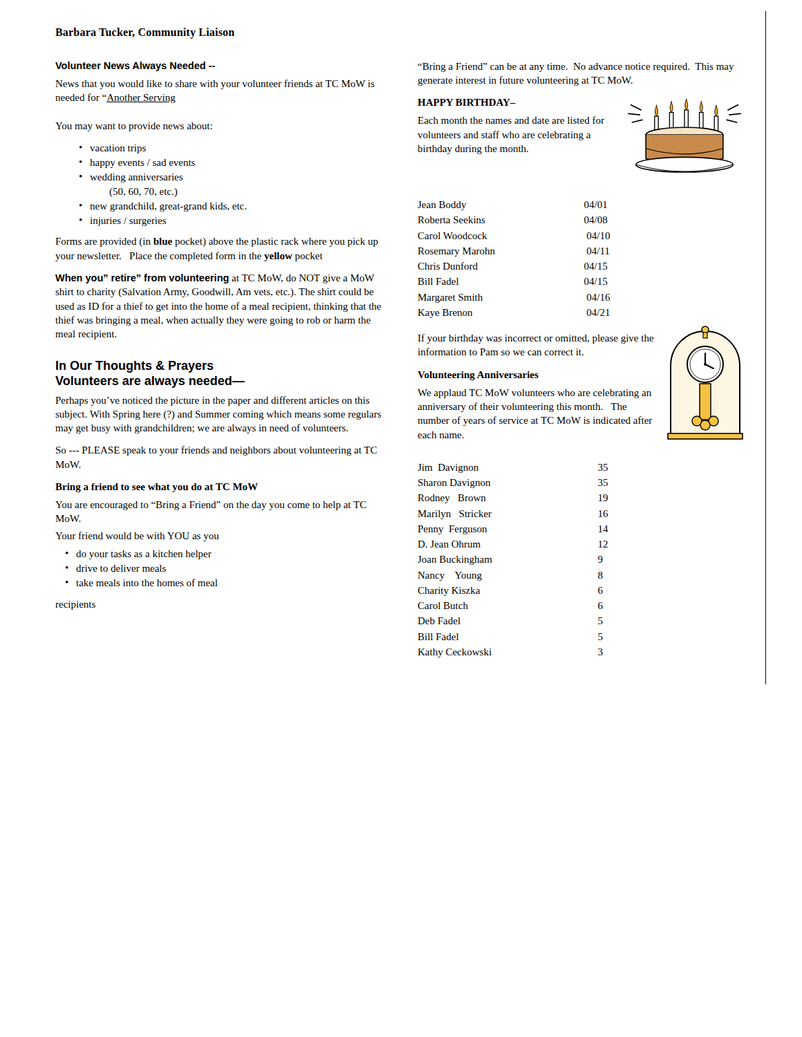Barbara Tucker, Community Liaison
Volunteer News Always Needed --
News that you would like to share with your volunteer friends at TC MoW is needed for “Another Serving
You may want to provide news about:
vacation trips
happy events / sad events
wedding anniversaries (50, 60, 70, etc.)
new grandchild, great-grand kids, etc.
injuries / surgeries
Forms are provided (in blue pocket) above the plastic rack where you pick up your newsletter. Place the completed form in the yellow pocket
When you” retire” from volunteering at TC MoW, do NOT give a MoW shirt to charity (Salvation Army, Goodwill, Am vets, etc.). The shirt could be used as ID for a thief to get into the home of a meal recipient, thinking that the thief was bringing a meal, when actually they were going to rob or harm the meal recipient.
In Our Thoughts & Prayers
Volunteers are always needed—
Perhaps you’ve noticed the picture in the paper and different articles on this subject. With Spring here (?) and Summer coming which means some regulars may get busy with grandchildren; we are always in need of volunteers.
So --- PLEASE speak to your friends and neighbors about volunteering at TC MoW.
Bring a friend to see what you do at TC MoW
You are encouraged to “Bring a Friend” on the day you come to help at TC MoW.
Your friend would be with YOU as you
do your tasks as a kitchen helper
drive to deliver meals
take meals into the homes of meal
recipients
“Bring a Friend” can be at any time. No advance notice required. This may generate interest in future volunteering at TC MoW.
HAPPY BIRTHDAY–
Each month the names and date are listed for volunteers and staff who are celebrating a birthday during the month.
| Jean Boddy | 04/01 |
| Roberta Seekins | 04/08 |
| Carol Woodcock | 04/10 |
| Rosemary Marohn | 04/11 |
| Chris Dunford | 04/15 |
| Bill Fadel | 04/15 |
| Margaret Smith | 04/16 |
| Kaye Brenon | 04/21 |
If your birthday was incorrect or omitted, please give the information to Pam so we can correct it.
Volunteering Anniversaries
We applaud TC MoW volunteers who are celebrating an anniversary of their volunteering this month. The number of years of service at TC MoW is indicated after each name.
| Jim Davignon | 35 |
| Sharon Davignon | 35 |
| Rodney Brown | 19 |
| Marilyn Stricker | 16 |
| Penny Ferguson | 14 |
| D. Jean Ohrum | 12 |
| Joan Buckingham | 9 |
| Nancy Young | 8 |
| Charity Kiszka | 6 |
| Carol Butch | 6 |
| Deb Fadel | 5 |
| Bill Fadel | 5 |
| Kathy Ceckowski | 3 |